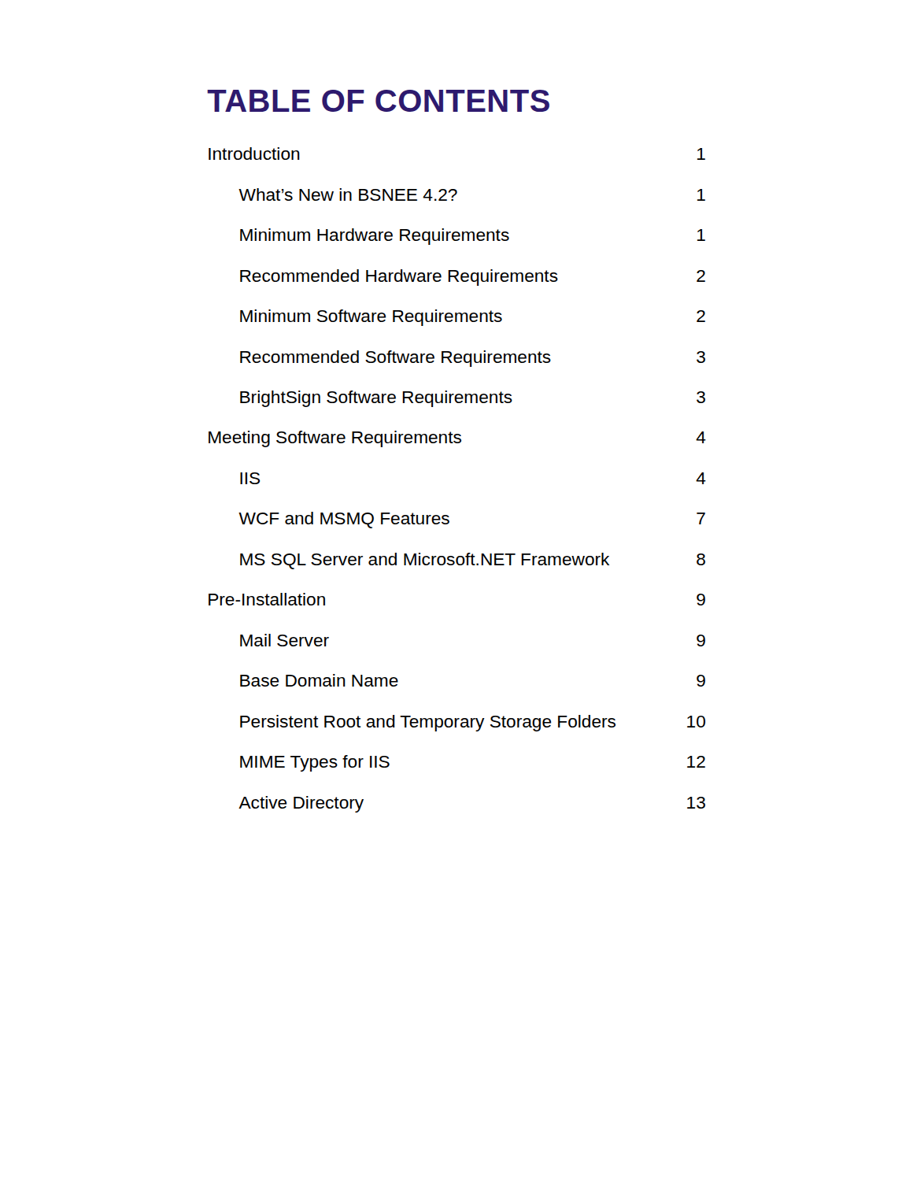TABLE OF CONTENTS
Introduction 1
What’s New in BSNEE 4.2? 1
Minimum Hardware Requirements 1
Recommended Hardware Requirements 2
Minimum Software Requirements 2
Recommended Software Requirements 3
BrightSign Software Requirements 3
Meeting Software Requirements 4
IIS 4
WCF and MSMQ Features 7
MS SQL Server and Microsoft.NET Framework 8
Pre-Installation 9
Mail Server 9
Base Domain Name 9
Persistent Root and Temporary Storage Folders 10
MIME Types for IIS 12
Active Directory 13